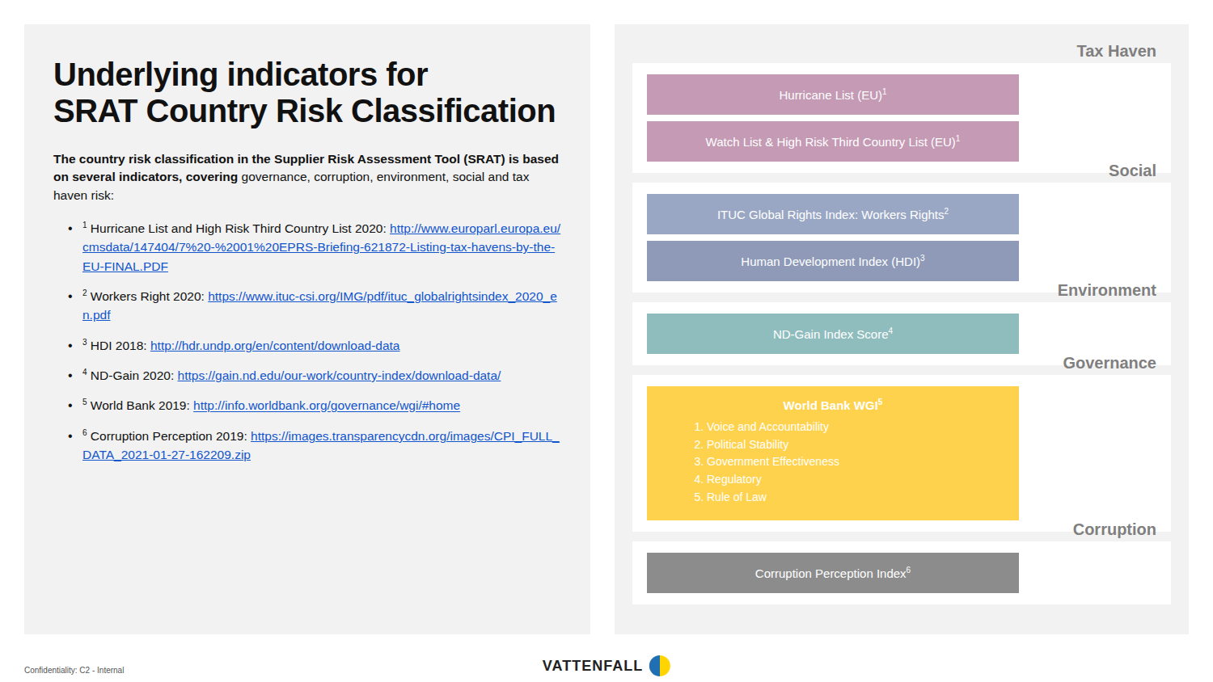Underlying indicators forSRAT Country Risk Classification
The country risk classification in the Supplier Risk Assessment Tool (SRAT) is based on several indicators, covering governance, corruption, environment, social and tax haven risk:
1 Hurricane List and High Risk Third Country List 2020: http://www.europarl.europa.eu/cmsdata/147404/7%20-%2001%20EPRS-Briefing-621872-Listing-tax-havens-by-the-EU-FINAL.PDF
2 Workers Right 2020: https://www.ituc-csi.org/IMG/pdf/ituc_globalrightsindex_2020_en.pdf
3 HDI 2018: http://hdr.undp.org/en/content/download-data
4 ND-Gain 2020: https://gain.nd.edu/our-work/country-index/download-data/
5 World Bank 2019: http://info.worldbank.org/governance/wgi/#home
6 Corruption Perception 2019: https://images.transparencycdn.org/images/CPI_FULL_DATA_2021-01-27-162209.zip
Tax Haven
Hurricane List (EU)1
Watch List & High Risk Third Country List (EU)1
Social
ITUC Global Rights Index: Workers Rights2
Human Development Index (HDI)3
Environment
ND-Gain Index Score4
Governance
World Bank WGI5
Voice and Accountability
Political Stability
Government Effectiveness
Regulatory
Rule of Law
Corruption
Corruption Perception Index6
Confidentiality: C2 - Internal
VATTENFALL